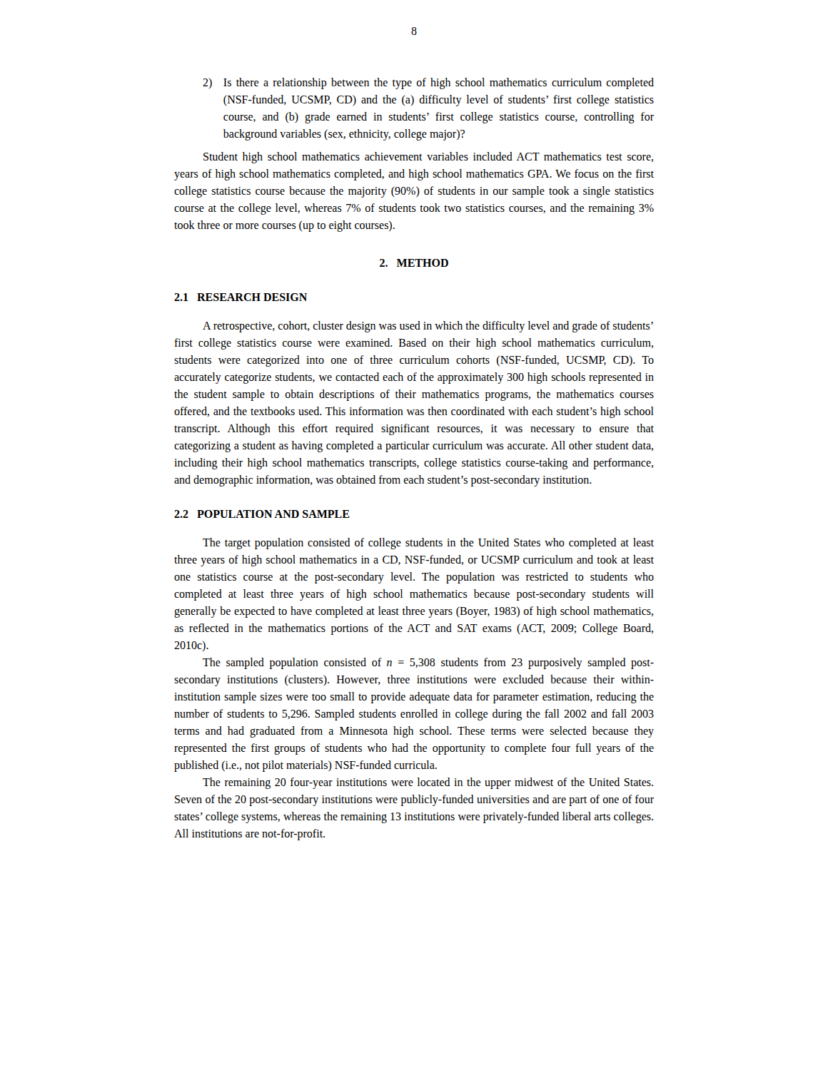8
2) Is there a relationship between the type of high school mathematics curriculum completed (NSF-funded, UCSMP, CD) and the (a) difficulty level of students’ first college statistics course, and (b) grade earned in students’ first college statistics course, controlling for background variables (sex, ethnicity, college major)?
Student high school mathematics achievement variables included ACT mathematics test score, years of high school mathematics completed, and high school mathematics GPA. We focus on the first college statistics course because the majority (90%) of students in our sample took a single statistics course at the college level, whereas 7% of students took two statistics courses, and the remaining 3% took three or more courses (up to eight courses).
2. METHOD
2.1 RESEARCH DESIGN
A retrospective, cohort, cluster design was used in which the difficulty level and grade of students’ first college statistics course were examined. Based on their high school mathematics curriculum, students were categorized into one of three curriculum cohorts (NSF-funded, UCSMP, CD). To accurately categorize students, we contacted each of the approximately 300 high schools represented in the student sample to obtain descriptions of their mathematics programs, the mathematics courses offered, and the textbooks used. This information was then coordinated with each student’s high school transcript. Although this effort required significant resources, it was necessary to ensure that categorizing a student as having completed a particular curriculum was accurate. All other student data, including their high school mathematics transcripts, college statistics course-taking and performance, and demographic information, was obtained from each student’s post-secondary institution.
2.2 POPULATION AND SAMPLE
The target population consisted of college students in the United States who completed at least three years of high school mathematics in a CD, NSF-funded, or UCSMP curriculum and took at least one statistics course at the post-secondary level. The population was restricted to students who completed at least three years of high school mathematics because post-secondary students will generally be expected to have completed at least three years (Boyer, 1983) of high school mathematics, as reflected in the mathematics portions of the ACT and SAT exams (ACT, 2009; College Board, 2010c).
The sampled population consisted of n = 5,308 students from 23 purposively sampled post-secondary institutions (clusters). However, three institutions were excluded because their within-institution sample sizes were too small to provide adequate data for parameter estimation, reducing the number of students to 5,296. Sampled students enrolled in college during the fall 2002 and fall 2003 terms and had graduated from a Minnesota high school. These terms were selected because they represented the first groups of students who had the opportunity to complete four full years of the published (i.e., not pilot materials) NSF-funded curricula.
The remaining 20 four-year institutions were located in the upper midwest of the United States. Seven of the 20 post-secondary institutions were publicly-funded universities and are part of one of four states’ college systems, whereas the remaining 13 institutions were privately-funded liberal arts colleges. All institutions are not-for-profit.